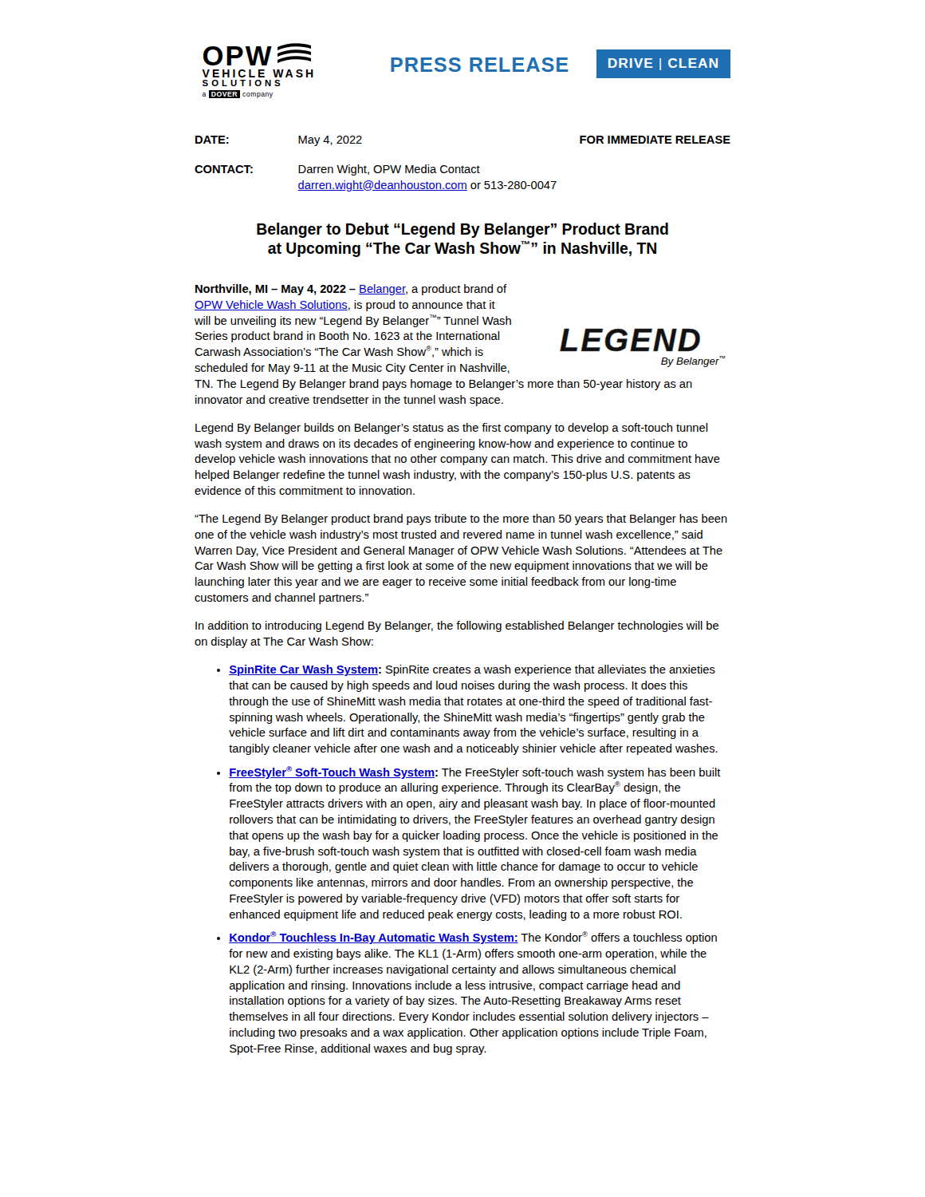OPW VEHICLE WASH SOLUTIONS a DOVER company
PRESS RELEASE
DRIVE|CLEAN
DATE:
May 4, 2022
FOR IMMEDIATE RELEASE
CONTACT:
Darren Wight, OPW Media Contact
darren.wight@deanhouston.com or 513-280-0047
Belanger to Debut “Legend By Belanger” Product Brand
at Upcoming “The Car Wash Show™” in Nashville, TN
LEGEND
By Belanger™
Northville, MI – May 4, 2022 – Belanger, a product brand of OPW Vehicle Wash Solutions, is proud to announce that it will be unveiling its new “Legend By Belanger™” Tunnel Wash Series product brand in Booth No. 1623 at the International Carwash Association’s “The Car Wash Show®,” which is scheduled for May 9-11 at the Music City Center in Nashville, TN. The Legend By Belanger brand pays homage to Belanger’s more than 50-year history as an innovator and creative trendsetter in the tunnel wash space.
Legend By Belanger builds on Belanger’s status as the first company to develop a soft-touch tunnel wash system and draws on its decades of engineering know-how and experience to continue to develop vehicle wash innovations that no other company can match. This drive and commitment have helped Belanger redefine the tunnel wash industry, with the company’s 150-plus U.S. patents as evidence of this commitment to innovation.
“The Legend By Belanger product brand pays tribute to the more than 50 years that Belanger has been one of the vehicle wash industry’s most trusted and revered name in tunnel wash excellence,” said Warren Day, Vice President and General Manager of OPW Vehicle Wash Solutions. “Attendees at The Car Wash Show will be getting a first look at some of the new equipment innovations that we will be launching later this year and we are eager to receive some initial feedback from our long-time customers and channel partners.”
In addition to introducing Legend By Belanger, the following established Belanger technologies will be on display at The Car Wash Show:
SpinRite Car Wash System: SpinRite creates a wash experience that alleviates the anxieties that can be caused by high speeds and loud noises during the wash process. It does this through the use of ShineMitt wash media that rotates at one-third the speed of traditional fast-spinning wash wheels. Operationally, the ShineMitt wash media’s “fingertips” gently grab the vehicle surface and lift dirt and contaminants away from the vehicle’s surface, resulting in a tangibly cleaner vehicle after one wash and a noticeably shinier vehicle after repeated washes.
FreeStyler® Soft-Touch Wash System: The FreeStyler soft-touch wash system has been built from the top down to produce an alluring experience. Through its ClearBay® design, the FreeStyler attracts drivers with an open, airy and pleasant wash bay. In place of floor-mounted rollovers that can be intimidating to drivers, the FreeStyler features an overhead gantry design that opens up the wash bay for a quicker loading process. Once the vehicle is positioned in the bay, a five-brush soft-touch wash system that is outfitted with closed-cell foam wash media delivers a thorough, gentle and quiet clean with little chance for damage to occur to vehicle components like antennas, mirrors and door handles. From an ownership perspective, the FreeStyler is powered by variable-frequency drive (VFD) motors that offer soft starts for enhanced equipment life and reduced peak energy costs, leading to a more robust ROI.
Kondor® Touchless In-Bay Automatic Wash System: The Kondor® offers a touchless option for new and existing bays alike. The KL1 (1-Arm) offers smooth one-arm operation, while the KL2 (2-Arm) further increases navigational certainty and allows simultaneous chemical application and rinsing. Innovations include a less intrusive, compact carriage head and installation options for a variety of bay sizes. The Auto-Resetting Breakaway Arms reset themselves in all four directions. Every Kondor includes essential solution delivery injectors – including two presoaks and a wax application. Other application options include Triple Foam, Spot-Free Rinse, additional waxes and bug spray.